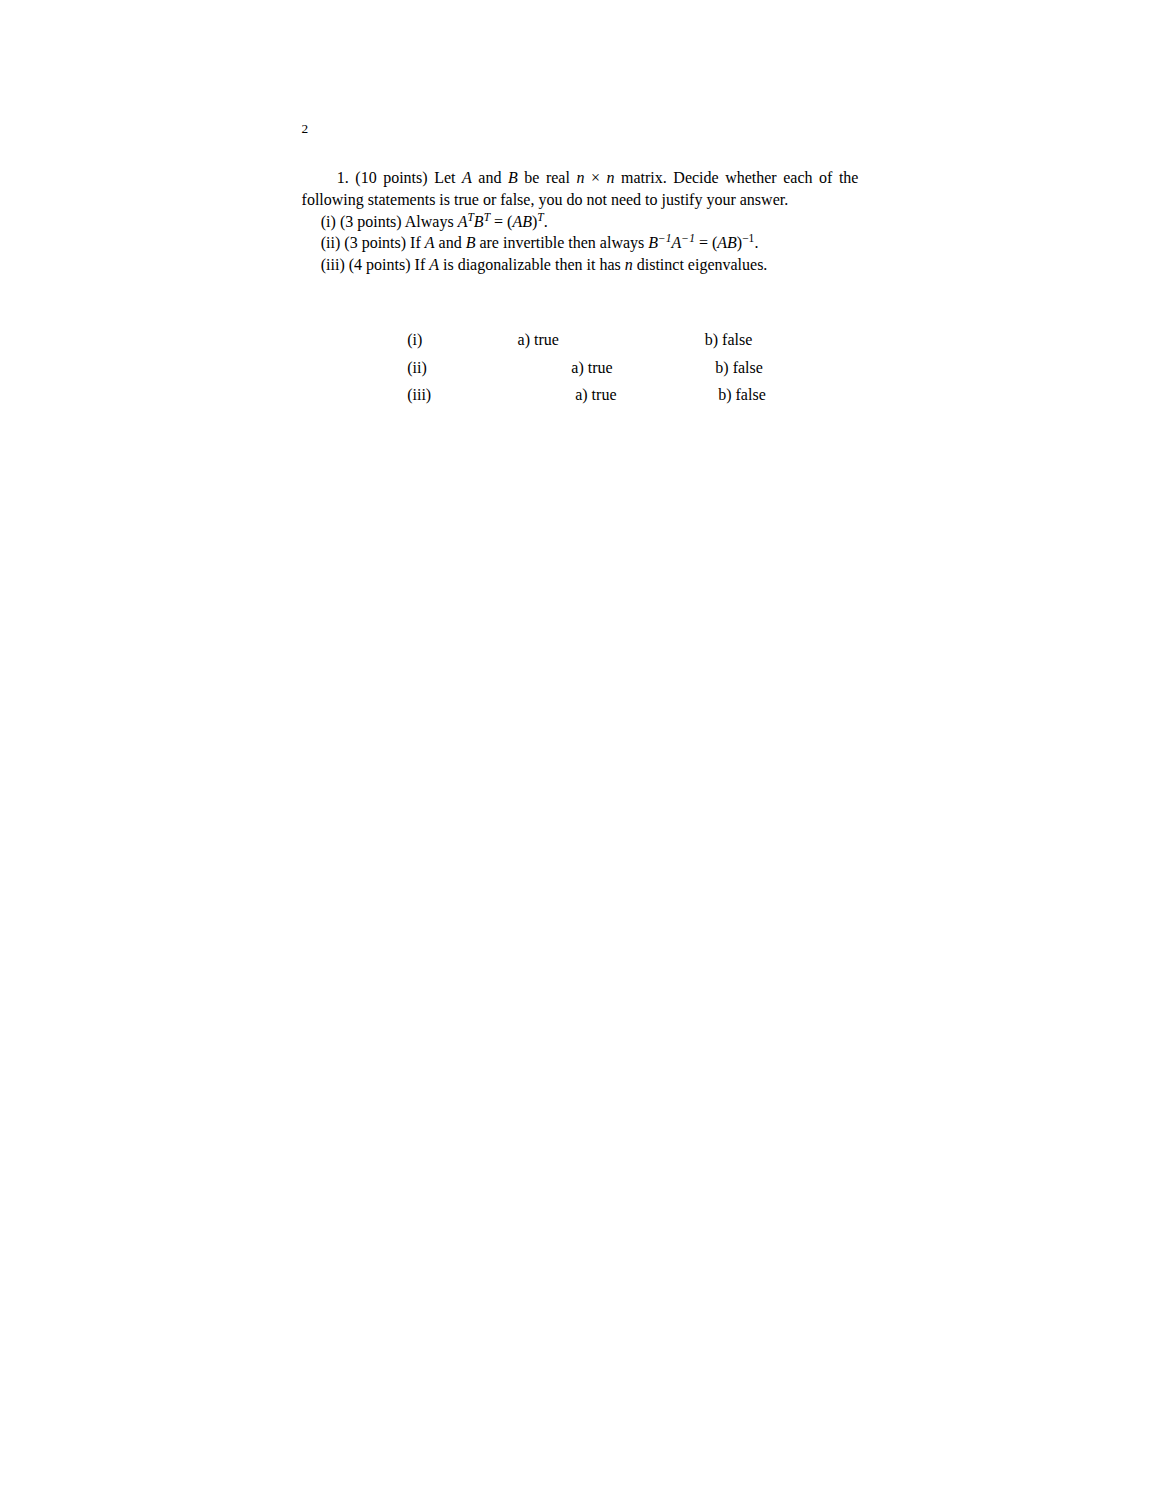2
1. (10 points) Let A and B be real n × n matrix. Decide whether each of the following statements is true or false, you do not need to justify your answer.
(i) (3 points) Always ATBT = (AB)T.
(ii) (3 points) If A and B are invertible then always B−1A−1 = (AB)−1.
(iii) (4 points) If A is diagonalizable then it has n distinct eigenvalues.
| (i) | a) true | b) false |
| (ii) | a) true | b) false |
| (iii) | a) true | b) false |